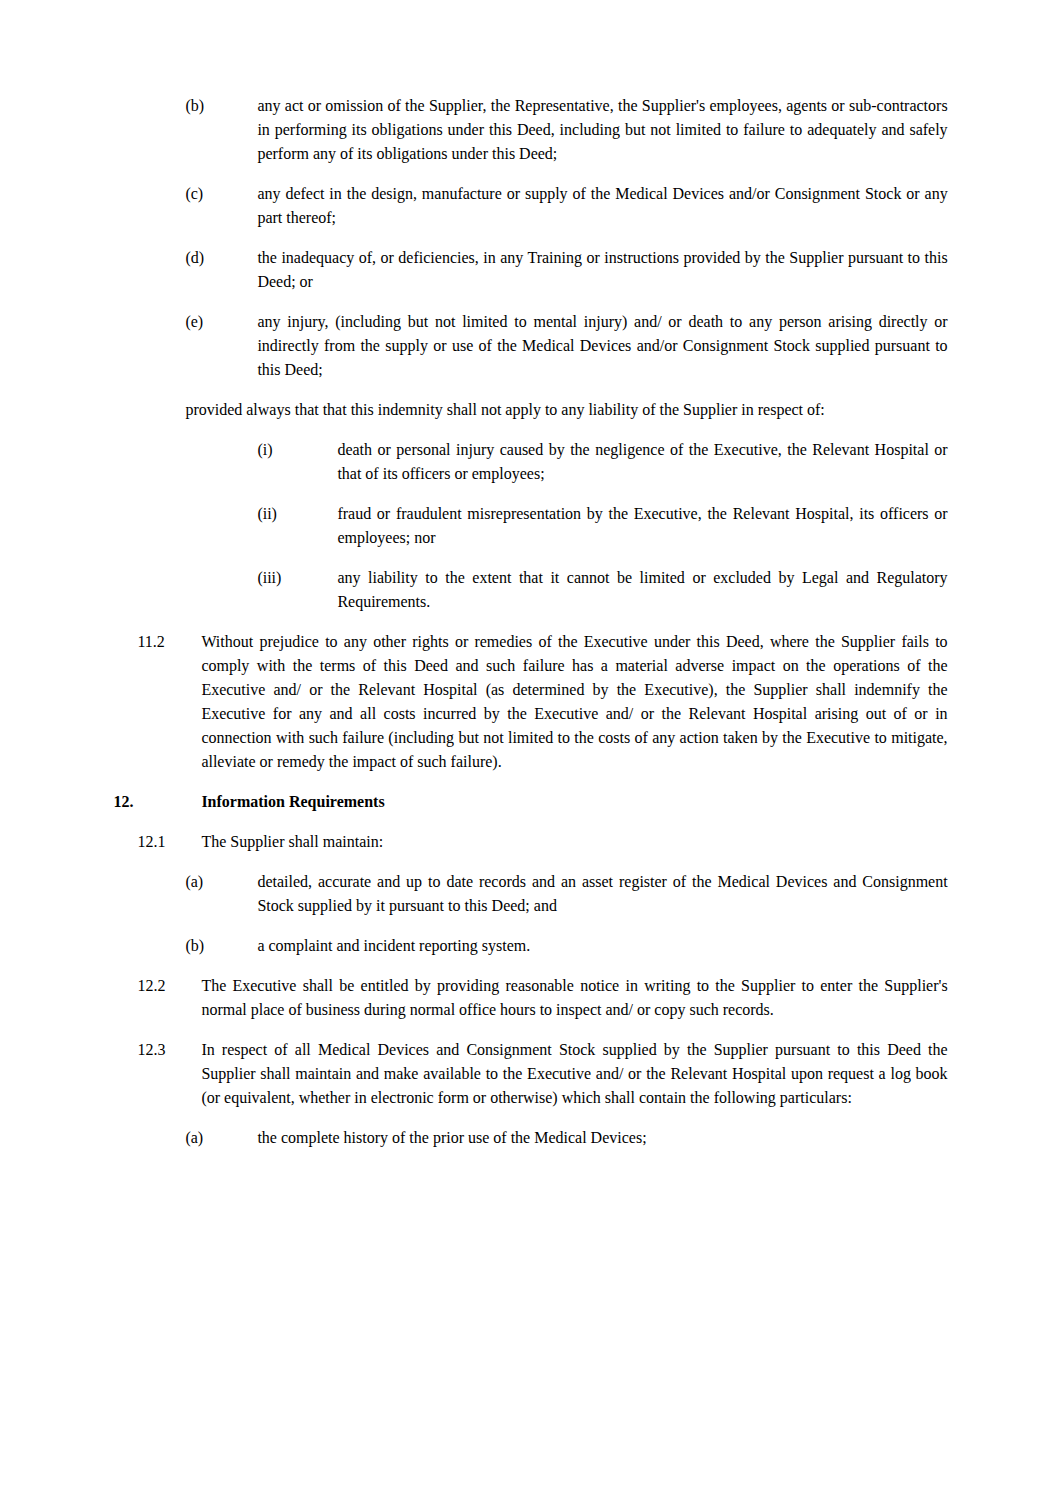(b)
any act or omission of the Supplier, the Representative, the Supplier's employees, agents or sub-contractors in performing its obligations under this Deed, including but not limited to failure to adequately and safely perform any of its obligations under this Deed;
(c)
any defect in the design, manufacture or supply of the Medical Devices and/or Consignment Stock or any part thereof;
(d)
the inadequacy of, or deficiencies, in any Training or instructions provided by the Supplier pursuant to this Deed; or
(e)
any injury, (including but not limited to mental injury) and/ or death to any person arising directly or indirectly from the supply or use of the Medical Devices and/or Consignment Stock supplied pursuant to this Deed;
provided always that that this indemnity shall not apply to any liability of the Supplier in respect of:
(i)
death or personal injury caused by the negligence of the Executive, the Relevant Hospital or that of its officers or employees;
(ii)
fraud or fraudulent misrepresentation by the Executive, the Relevant Hospital, its officers or employees; nor
(iii)
any liability to the extent that it cannot be limited or excluded by Legal and Regulatory Requirements.
11.2
Without prejudice to any other rights or remedies of the Executive under this Deed, where the Supplier fails to comply with the terms of this Deed and such failure has a material adverse impact on the operations of the Executive and/ or the Relevant Hospital (as determined by the Executive), the Supplier shall indemnify the Executive for any and all costs incurred by the Executive and/ or the Relevant Hospital arising out of or in connection with such failure (including but not limited to the costs of any action taken by the Executive to mitigate, alleviate or remedy the impact of such failure).
12.
Information Requirements
12.1
The Supplier shall maintain:
(a)
detailed, accurate and up to date records and an asset register of the Medical Devices and Consignment Stock supplied by it pursuant to this Deed; and
(b)
a complaint and incident reporting system.
12.2
The Executive shall be entitled by providing reasonable notice in writing to the Supplier to enter the Supplier's normal place of business during normal office hours to inspect and/ or copy such records.
12.3
In respect of all Medical Devices and Consignment Stock supplied by the Supplier pursuant to this Deed the Supplier shall maintain and make available to the Executive and/ or the Relevant Hospital upon request a log book (or equivalent, whether in electronic form or otherwise) which shall contain the following particulars:
(a)
the complete history of the prior use of the Medical Devices;